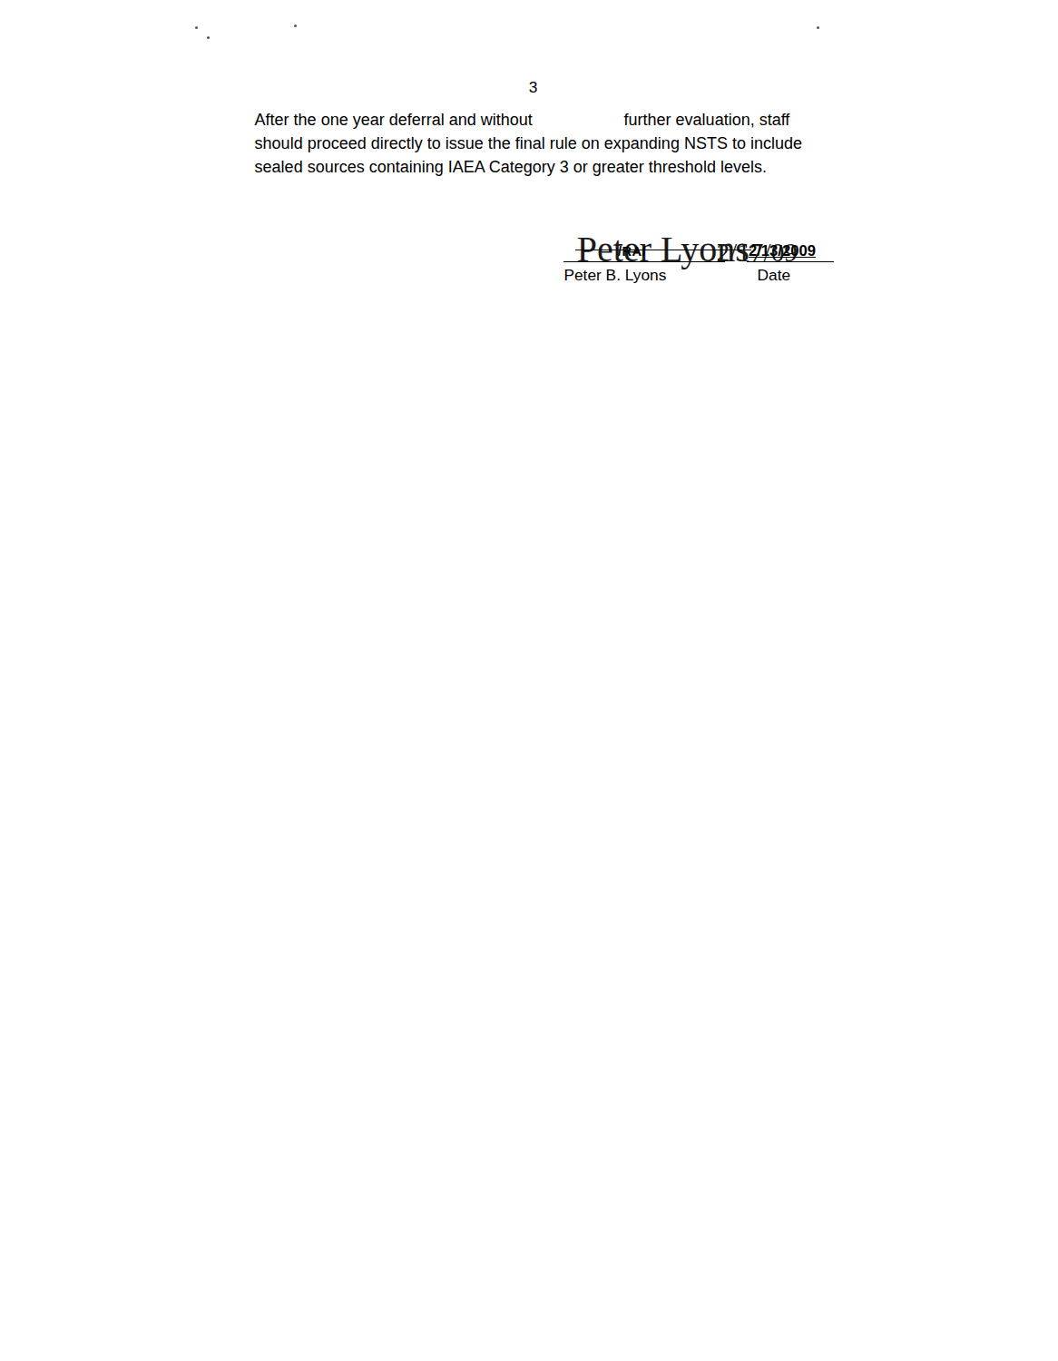3
After the one year deferral and without further evaluation, staff should proceed directly to issue the final rule on expanding NSTS to include sealed sources containing IAEA Category 3 or greater threshold levels.
Peter Lyons
2/17/09
/RA/
Peter B. Lyons
2/13/2009
Date